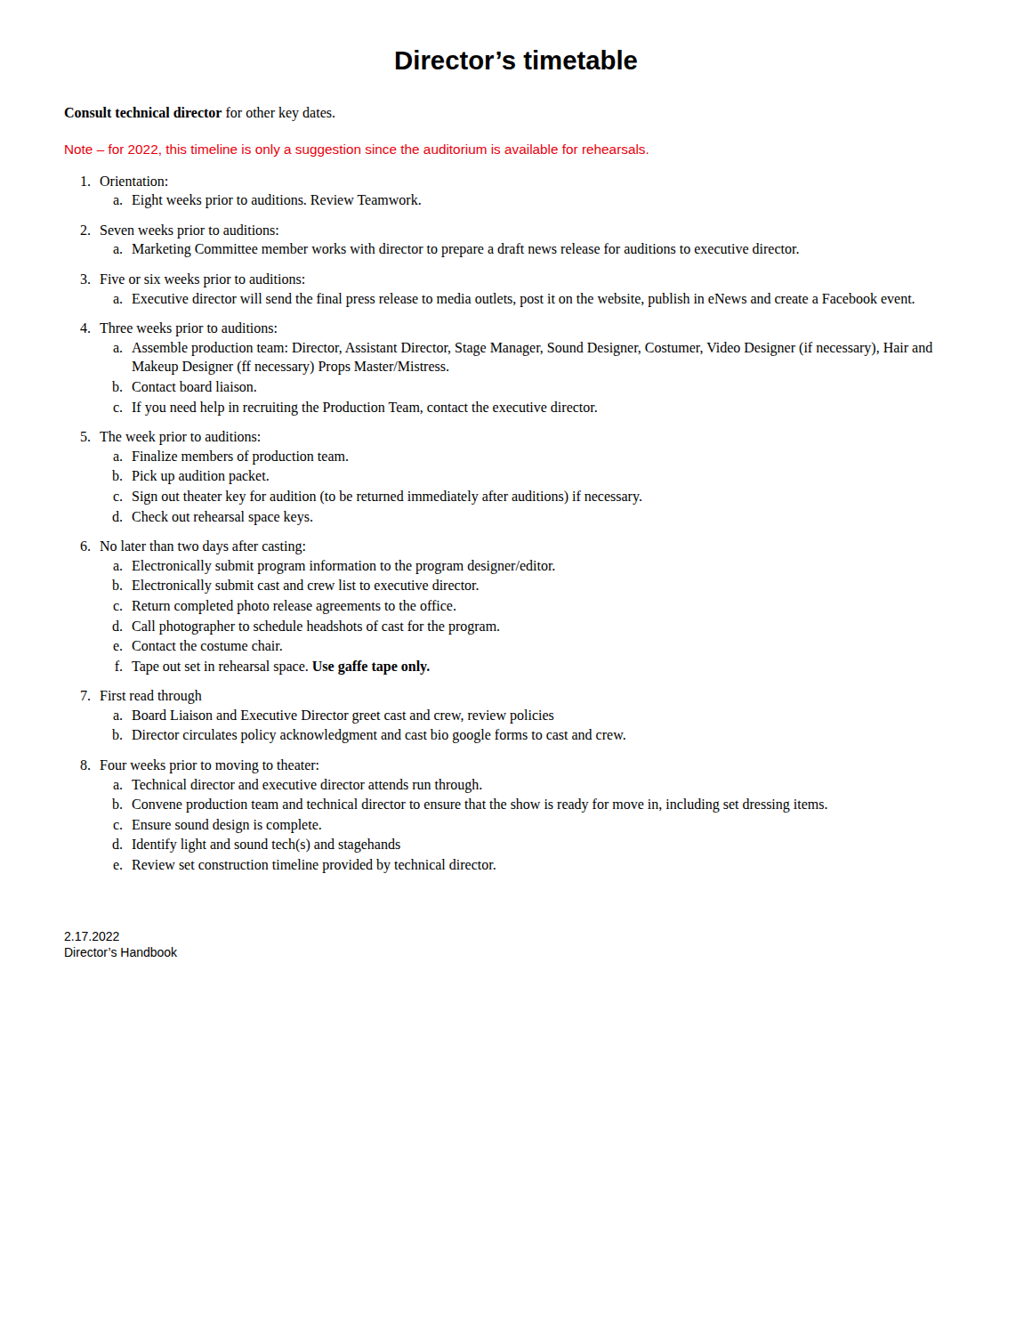Director’s timetable
Consult technical director for other key dates.
Note – for 2022, this timeline is only a suggestion since the auditorium is available for rehearsals.
Orientation:
Eight weeks prior to auditions. Review Teamwork.
Seven weeks prior to auditions:
Marketing Committee member works with director to prepare a draft news release for auditions to executive director.
Five or six weeks prior to auditions:
Executive director will send the final press release to media outlets, post it on the website, publish in eNews and create a Facebook event.
Three weeks prior to auditions:
Assemble production team: Director, Assistant Director, Stage Manager, Sound Designer, Costumer, Video Designer (if necessary), Hair and Makeup Designer (ff necessary) Props Master/Mistress.
Contact board liaison.
If you need help in recruiting the Production Team, contact the executive director.
The week prior to auditions:
Finalize members of production team.
Pick up audition packet.
Sign out theater key for audition (to be returned immediately after auditions) if necessary.
Check out rehearsal space keys.
No later than two days after casting:
Electronically submit program information to the program designer/editor.
Electronically submit cast and crew list to executive director.
Return completed photo release agreements to the office.
Call photographer to schedule headshots of cast for the program.
Contact the costume chair.
Tape out set in rehearsal space. Use gaffe tape only.
First read through
Board Liaison and Executive Director greet cast and crew, review policies
Director circulates policy acknowledgment and cast bio google forms to cast and crew.
Four weeks prior to moving to theater:
Technical director and executive director attends run through.
Convene production team and technical director to ensure that the show is ready for move in, including set dressing items.
Ensure sound design is complete.
Identify light and sound tech(s) and stagehands
Review set construction timeline provided by technical director.
2.17.2022
Director’s Handbook